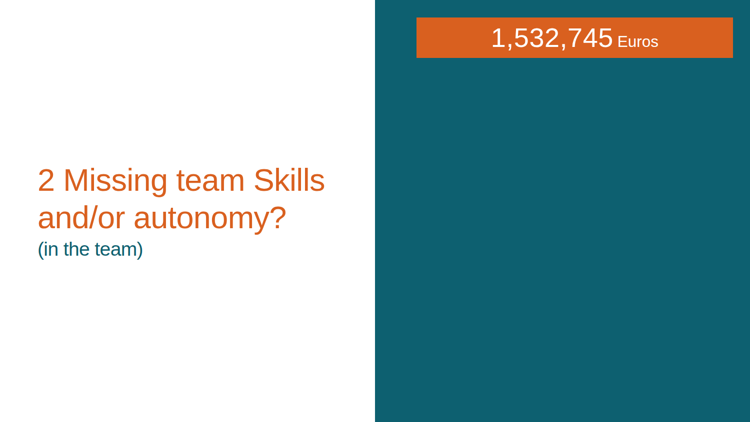2 Missing team Skills and/or autonomy? (in the team)
1,532,745 Euros